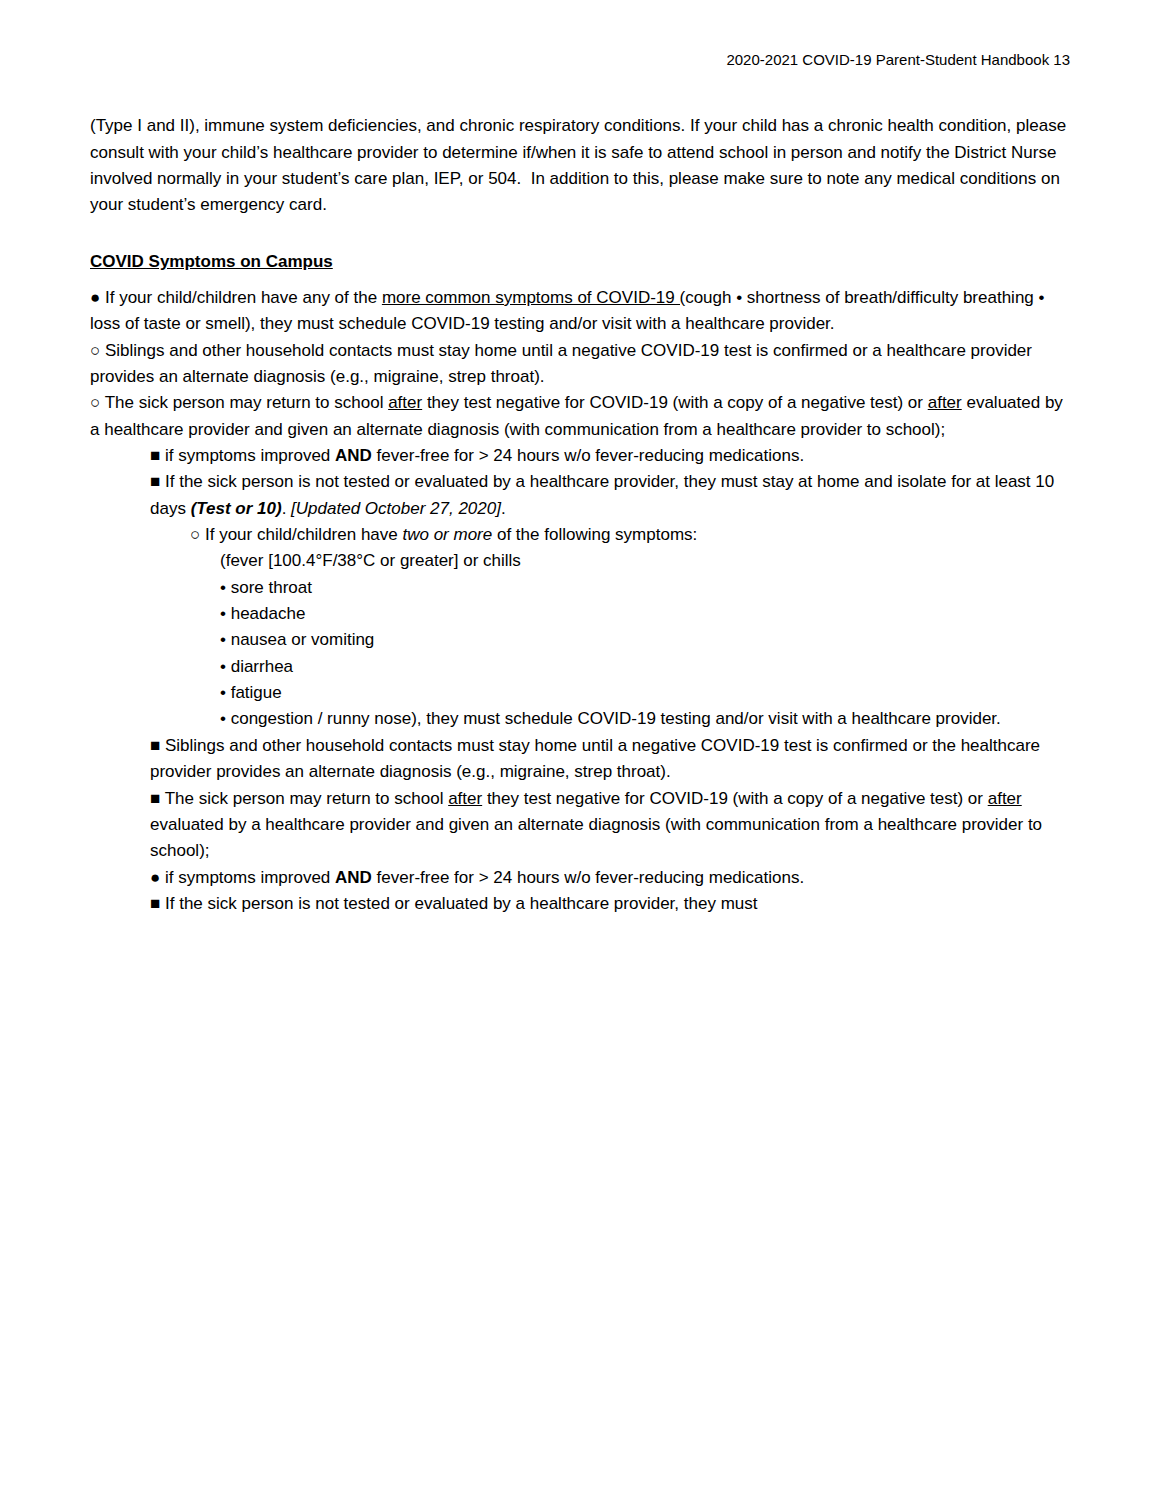2020-2021 COVID-19 Parent-Student Handbook 13
(Type I and II), immune system deficiencies, and chronic respiratory conditions. If your child has a chronic health condition, please consult with your child’s healthcare provider to determine if/when it is safe to attend school in person and notify the District Nurse involved normally in your student’s care plan, IEP, or 504. In addition to this, please make sure to note any medical conditions on your student’s emergency card.
COVID Symptoms on Campus
● If your child/children have any of the more common symptoms of COVID-19 (cough • shortness of breath/difficulty breathing • loss of taste or smell), they must schedule COVID-19 testing and/or visit with a healthcare provider.
○ Siblings and other household contacts must stay home until a negative COVID-19 test is confirmed or a healthcare provider provides an alternate diagnosis (e.g., migraine, strep throat).
○ The sick person may return to school after they test negative for COVID-19 (with a copy of a negative test) or after evaluated by a healthcare provider and given an alternate diagnosis (with communication from a healthcare provider to school);
■ if symptoms improved AND fever-free for > 24 hours w/o fever-reducing medications.
■ If the sick person is not tested or evaluated by a healthcare provider, they must stay at home and isolate for at least 10 days (Test or 10). [Updated October 27, 2020].
○ If your child/children have two or more of the following symptoms:
(fever [100.4°F/38°C or greater] or chills
• sore throat
• headache
• nausea or vomiting
• diarrhea
• fatigue
• congestion / runny nose), they must schedule COVID-19 testing and/or visit with a healthcare provider.
■ Siblings and other household contacts must stay home until a negative COVID-19 test is confirmed or the healthcare provider provides an alternate diagnosis (e.g., migraine, strep throat).
■ The sick person may return to school after they test negative for COVID-19 (with a copy of a negative test) or after evaluated by a healthcare provider and given an alternate diagnosis (with communication from a healthcare provider to school);
● if symptoms improved AND fever-free for > 24 hours w/o fever-reducing medications.
■ If the sick person is not tested or evaluated by a healthcare provider, they must